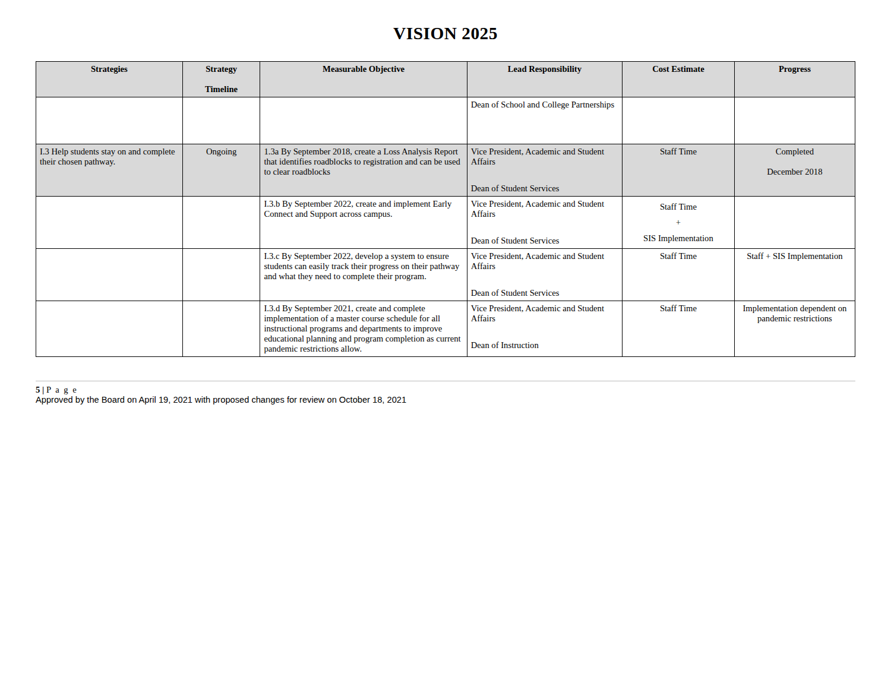VISION 2025
| Strategies | Strategy Timeline | Measurable Objective | Lead Responsibility | Cost Estimate | Progress |
| --- | --- | --- | --- | --- | --- |
| | | | Dean of School and College Partnerships | | |
| I.3 Help students stay on and complete their chosen pathway. | Ongoing | 1.3a By September 2018, create a Loss Analysis Report that identifies roadblocks to registration and can be used to clear roadblocks | Vice President, Academic and Student Affairs Dean of Student Services | Staff Time | Completed December 2018 |
| | | I.3.b By September 2022, create and implement Early Connect and Support across campus. | Vice President, Academic and Student Affairs Dean of Student Services | Staff Time + SIS Implementation | |
| | | I.3.c By September 2022, develop a system to ensure students can easily track their progress on their pathway and what they need to complete their program. | Vice President, Academic and Student Affairs Dean of Student Services | Staff Time | Staff + SIS Implementation |
| | | I.3.d By September 2021, create and complete implementation of a master course schedule for all instructional programs and departments to improve educational planning and program completion as current pandemic restrictions allow. | Vice President, Academic and Student Affairs Dean of Instruction | Staff Time | Implementation dependent on pandemic restrictions |
5 | P a g e
Approved by the Board on April 19, 2021 with proposed changes for review on October 18, 2021